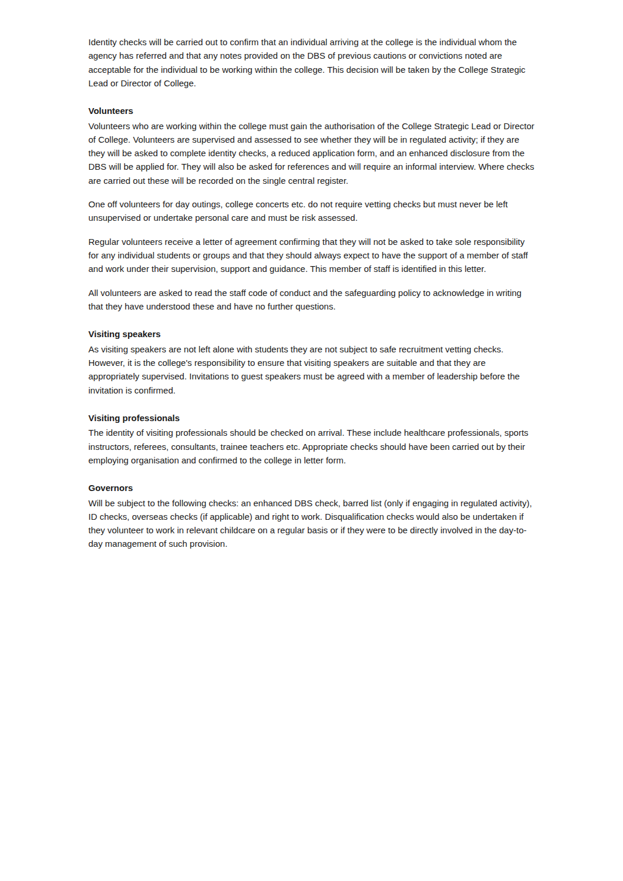Identity checks will be carried out to confirm that an individual arriving at the college is the individual whom the agency has referred and that any notes provided on the DBS of previous cautions or convictions noted are acceptable for the individual to be working within the college. This decision will be taken by the College Strategic Lead or Director of College.
Volunteers
Volunteers who are working within the college must gain the authorisation of the College Strategic Lead or Director of College. Volunteers are supervised and assessed to see whether they will be in regulated activity; if they are they will be asked to complete identity checks, a reduced application form, and an enhanced disclosure from the DBS will be applied for. They will also be asked for references and will require an informal interview. Where checks are carried out these will be recorded on the single central register.
One off volunteers for day outings, college concerts etc. do not require vetting checks but must never be left unsupervised or undertake personal care and must be risk assessed.
Regular volunteers receive a letter of agreement confirming that they will not be asked to take sole responsibility for any individual students or groups and that they should always expect to have the support of a member of staff and work under their supervision, support and guidance. This member of staff is identified in this letter.
All volunteers are asked to read the staff code of conduct and the safeguarding policy to acknowledge in writing that they have understood these and have no further questions.
Visiting speakers
As visiting speakers are not left alone with students they are not subject to safe recruitment vetting checks. However, it is the college's responsibility to ensure that visiting speakers are suitable and that they are appropriately supervised. Invitations to guest speakers must be agreed with a member of leadership before the invitation is confirmed.
Visiting professionals
The identity of visiting professionals should be checked on arrival. These include healthcare professionals, sports instructors, referees, consultants, trainee teachers etc. Appropriate checks should have been carried out by their employing organisation and confirmed to the college in letter form.
Governors
Will be subject to the following checks: an enhanced DBS check, barred list (only if engaging in regulated activity), ID checks, overseas checks (if applicable) and right to work. Disqualification checks would also be undertaken if they volunteer to work in relevant childcare on a regular basis or if they were to be directly involved in the day-to-day management of such provision.